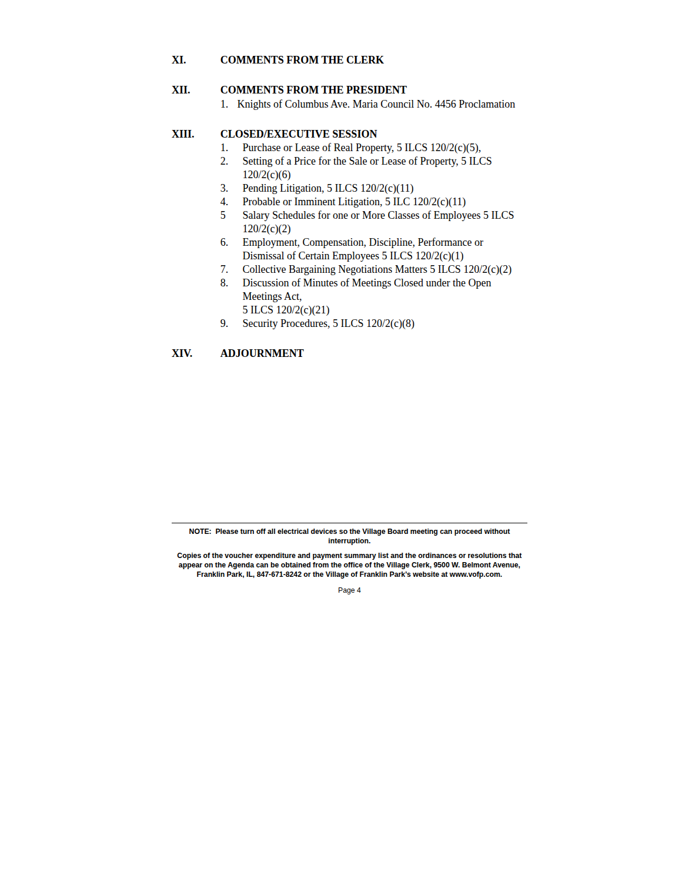XI.
COMMENTS FROM THE CLERK
XII.
COMMENTS FROM THE PRESIDENT
1. Knights of Columbus Ave. Maria Council No. 4456 Proclamation
XIII.
CLOSED/EXECUTIVE SESSION
1. Purchase or Lease of Real Property, 5 ILCS 120/2(c)(5),
2. Setting of a Price for the Sale or Lease of Property, 5 ILCS 120/2(c)(6)
3. Pending Litigation, 5 ILCS 120/2(c)(11)
4. Probable or Imminent Litigation, 5 ILC 120/2(c)(11)
5 Salary Schedules for one or More Classes of Employees 5 ILCS 120/2(c)(2)
6. Employment, Compensation, Discipline, Performance or Dismissal of Certain Employees 5 ILCS 120/2(c)(1)
7. Collective Bargaining Negotiations Matters 5 ILCS 120/2(c)(2)
8. Discussion of Minutes of Meetings Closed under the Open Meetings Act,
5 ILCS 120/2(c)(21)
9. Security Procedures, 5 ILCS 120/2(c)(8)
XIV.
ADJOURNMENT
NOTE: Please turn off all electrical devices so the Village Board meeting can proceed without interruption.
Copies of the voucher expenditure and payment summary list and the ordinances or resolutions that appear on the Agenda can be obtained from the office of the Village Clerk, 9500 W. Belmont Avenue, Franklin Park, IL, 847-671-8242 or the Village of Franklin Park’s website at www.vofp.com.
Page 4